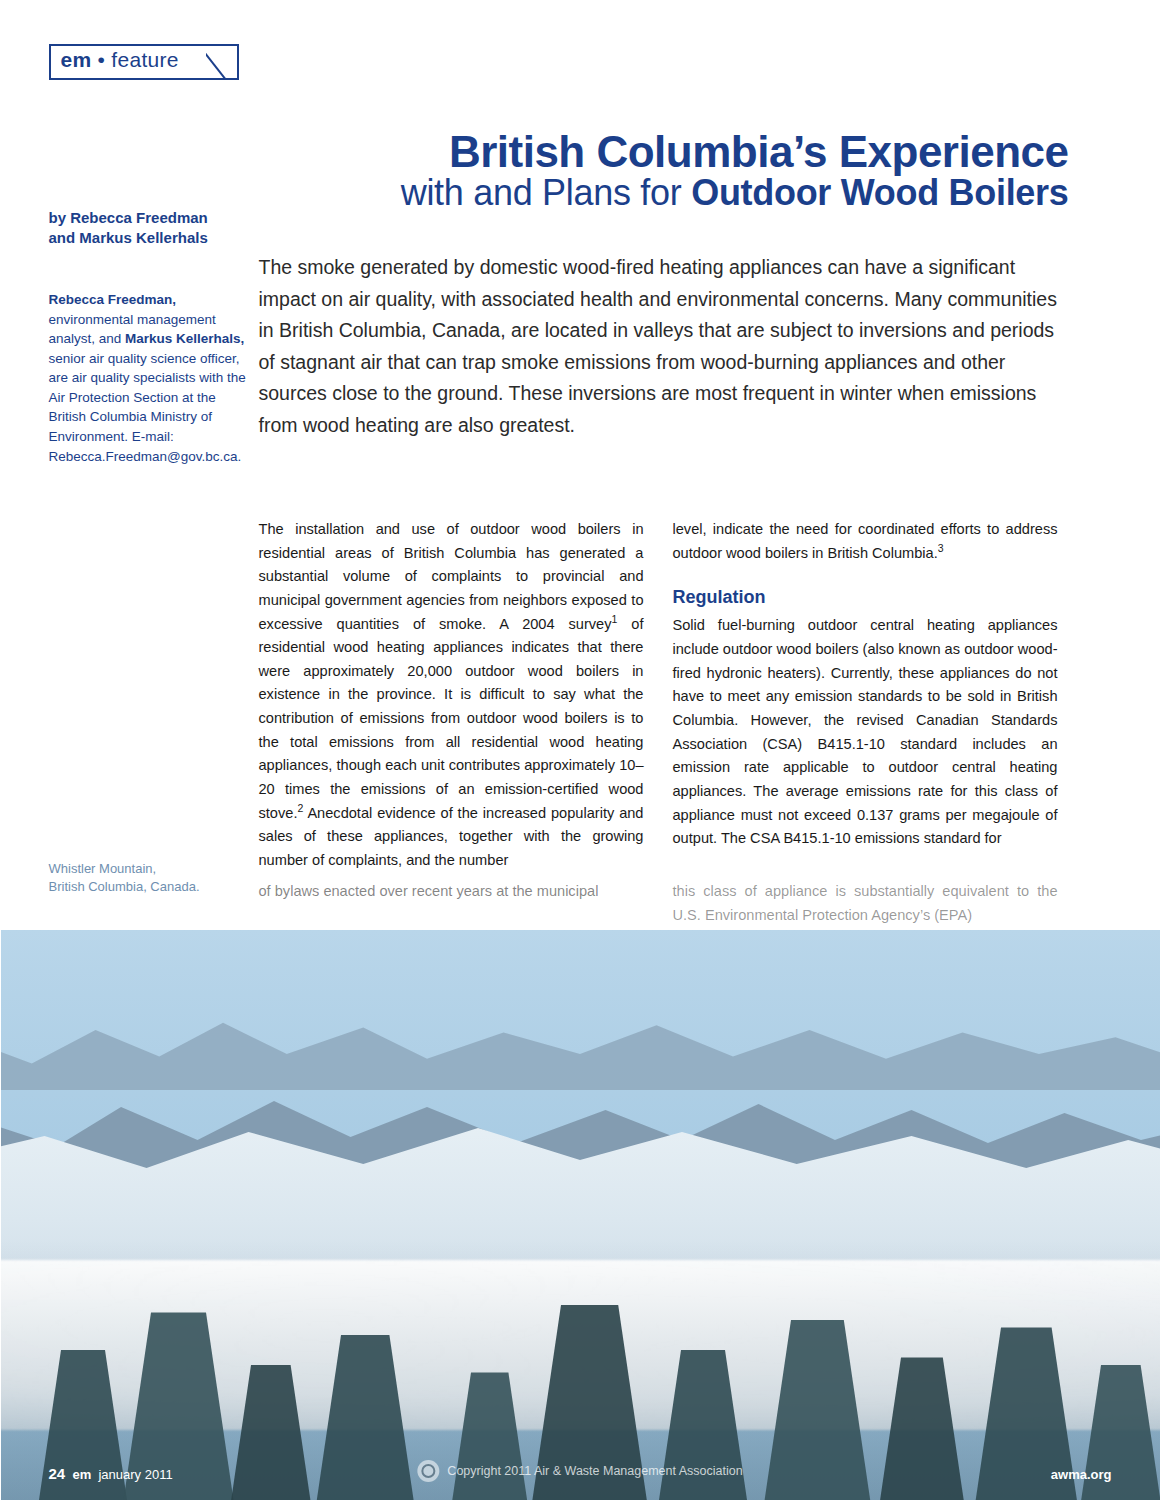em • feature
British Columbia’s Experience
with and Plans for Outdoor Wood Boilers
by Rebecca Freedman
and Markus Kellerhals
Rebecca Freedman, environmental management analyst, and Markus Kellerhals, senior air quality science officer, are air quality specialists with the Air Protection Section at the British Columbia Ministry of Environment. E-mail: Rebecca.Freedman@gov.bc.ca.
Whistler Mountain,
British Columbia, Canada.
The smoke generated by domestic wood-fired heating appliances can have a significant impact on air quality, with associated health and environmental concerns. Many communities in British Columbia, Canada, are located in valleys that are subject to inversions and periods of stagnant air that can trap smoke emissions from wood-burning appliances and other sources close to the ground. These inversions are most frequent in winter when emissions from wood heating are also greatest.
The installation and use of outdoor wood boilers in residential areas of British Columbia has generated a substantial volume of complaints to provincial and municipal government agencies from neighbors exposed to excessive quantities of smoke. A 2004 survey1 of residential wood heating appliances indicates that there were approximately 20,000 outdoor wood boilers in existence in the province. It is difficult to say what the contribution of emissions from outdoor wood boilers is to the total emissions from all residential wood heating appliances, though each unit contributes approximately 10–20 times the emissions of an emission-certified wood stove.2 Anecdotal evidence of the increased popularity and sales of these appliances, together with the growing number of complaints, and the number
level, indicate the need for coordinated efforts to address outdoor wood boilers in British Columbia.3
Regulation
Solid fuel-burning outdoor central heating appliances include outdoor wood boilers (also known as outdoor wood-fired hydronic heaters). Currently, these appliances do not have to meet any emission standards to be sold in British Columbia. However, the revised Canadian Standards Association (CSA) B415.1-10 standard includes an emission rate applicable to outdoor central heating appliances. The average emissions rate for this class of appliance must not exceed 0.137 grams per megajoule of output. The CSA B415.1-10 emissions standard for
of bylaws enacted over recent years at the municipal
this class of appliance is substantially equivalent to the U.S. Environmental Protection Agency’s (EPA)
24 em january 2011
Copyright 2011 Air & Waste Management Association
awma.org